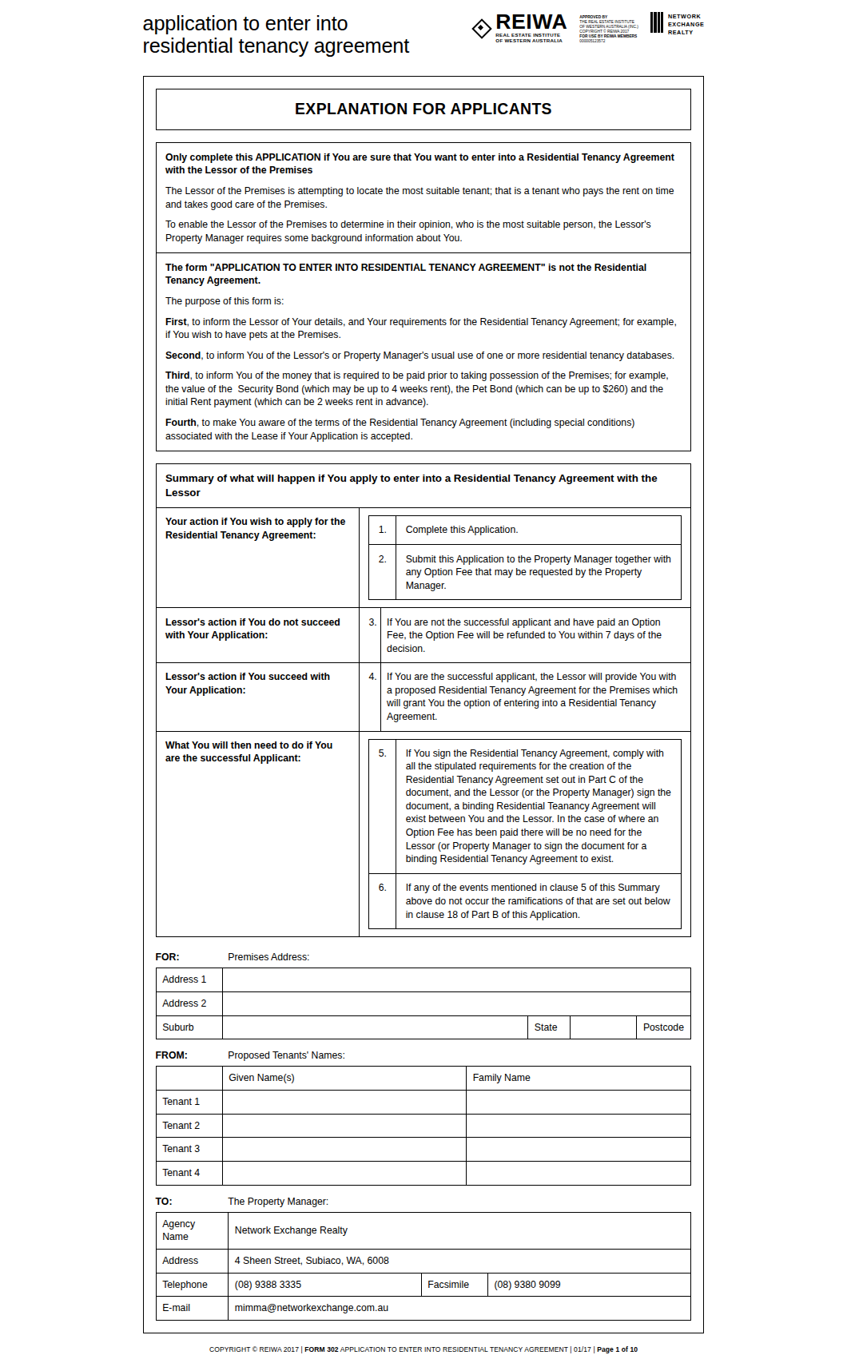application to enter into
residential tenancy agreement
REIWA
Real Estate Institute
of Western Australia
Approved by
The Real Estate Institute
of Western Australia (Inc.)
Copyright © REIWA 2017
For use by REIWA members
000005123572
Network
Exchange
Realty
EXPLANATION FOR APPLICANTS
Only complete this APPLICATION if You are sure that You want to enter into a Residential Tenancy Agreement with the Lessor of the Premises
The Lessor of the Premises is attempting to locate the most suitable tenant; that is a tenant who pays the rent on time and takes good care of the Premises.
To enable the Lessor of the Premises to determine in their opinion, who is the most suitable person, the Lessor's Property Manager requires some background information about You.
The form "APPLICATION TO ENTER INTO RESIDENTIAL TENANCY AGREEMENT" is not the Residential Tenancy Agreement.
The purpose of this form is:
First, to inform the Lessor of Your details, and Your requirements for the Residential Tenancy Agreement; for example, if You wish to have pets at the Premises.
Second, to inform You of the Lessor's or Property Manager's usual use of one or more residential tenancy databases.
Third, to inform You of the money that is required to be paid prior to taking possession of the Premises; for example, the value of the Security Bond (which may be up to 4 weeks rent), the Pet Bond (which can be up to $260) and the initial Rent payment (which can be 2 weeks rent in advance).
Fourth, to make You aware of the terms of the Residential Tenancy Agreement (including special conditions) associated with the Lease if Your Application is accepted.
| Summary of what will happen if You apply to enter into a Residential Tenancy Agreement with the Lessor |
| --- |
| Your action if You wish to apply for the Residential Tenancy Agreement: | / 1. / Complete this Application. / / 2. / Submit this Application to the Property Manager together with any Option Fee that may be requested by the Property Manager. / |
| Lessor's action if You do not succeed with Your Application: | 3. | If You are not the successful applicant and have paid an Option Fee, the Option Fee will be refunded to You within 7 days of the decision. |
| Lessor's action if You succeed with Your Application: | 4. | If You are the successful applicant, the Lessor will provide You with a proposed Residential Tenancy Agreement for the Premises which will grant You the option of entering into a Residential Tenancy Agreement. |
| What You will then need to do if You are the successful Applicant: | / 5. / If You sign the Residential Tenancy Agreement, comply with all the stipulated requirements for the creation of the Residential Tenancy Agreement set out in Part C of the document, and the Lessor (or the Property Manager) sign the document, a binding Residential Teanancy Agreement will exist between You and the Lessor. In the case of where an Option Fee has been paid there will be no need for the Lessor (or Property Manager to sign the document for a binding Residential Tenancy Agreement to exist. / / 6. / If any of the events mentioned in clause 5 of this Summary above do not occur the ramifications of that are set out below in clause 18 of Part B of this Application. / |
FOR: Premises Address:
| Address 1 | |
| Address 2 | |
| Suburb | | State | | Postcode |
FROM: Proposed Tenants' Names:
| | Given Name(s) | Family Name |
| --- | --- | --- |
| Tenant 1 | | |
| Tenant 2 | | |
| Tenant 3 | | |
| Tenant 4 | | |
TO: The Property Manager:
| Agency Name | Network Exchange Realty |
| Address | 4 Sheen Street, Subiaco, WA, 6008 |
| Telephone | (08) 9388 3335 | Facsimile | (08) 9380 9099 |
| E-mail | mimma@networkexchange.com.au |
COPYRIGHT © REIWA 2017 | FORM 302 APPLICATION TO ENTER INTO RESIDENTIAL TENANCY AGREEMENT | 01/17 | Page 1 of 10